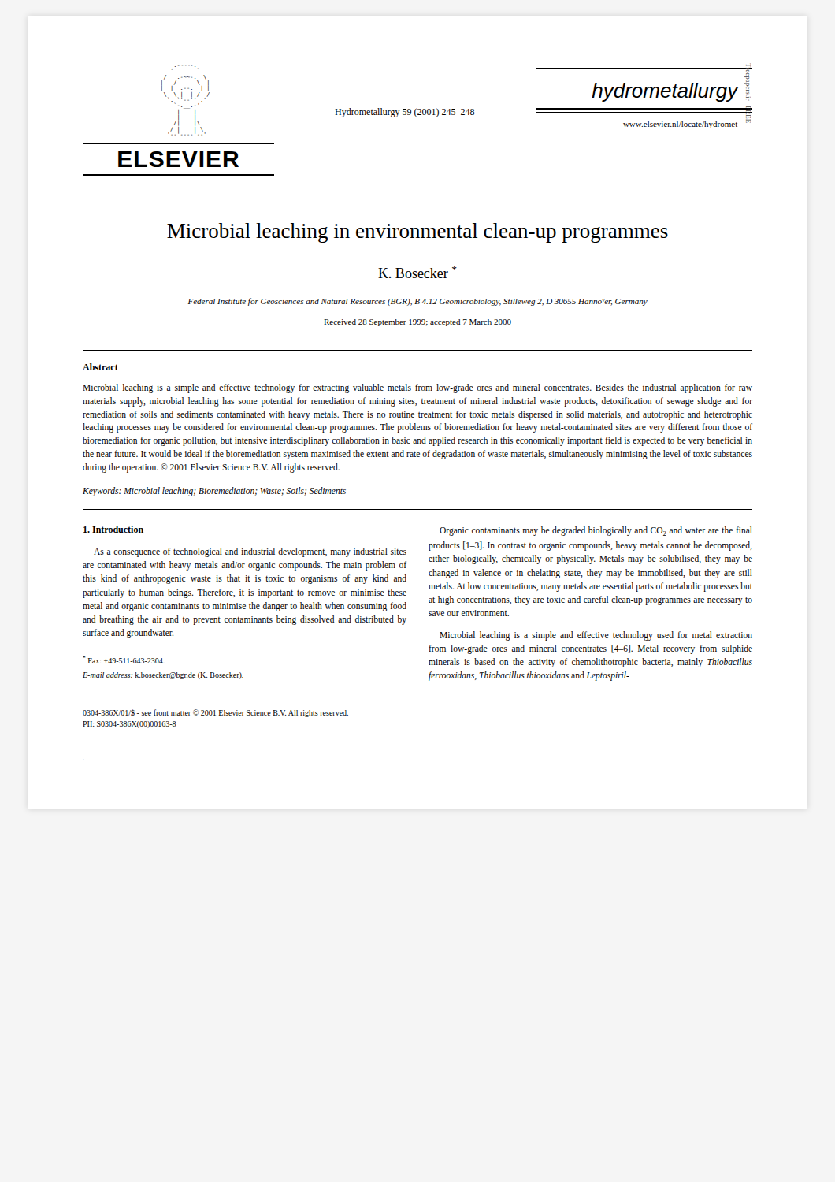.-~~~-.
      .'       `.
     /   .-~~-.  \
    |   /      \  |
    |  |  .--.  | |
     \  \ |  | /  /
      `. `'--'' .'
        `-.__.-'
         |    |
         |    |
        /|    |\
       / |    | \
      '--'----'--'
ELSEVIER
Hydrometallurgy 59 (2001) 245–248
Treepapers.ir FREE
hydrometallurgy
www.elsevier.nl/locate/hydromet
Microbial leaching in environmental clean-up programmes
K. Bosecker *
Federal Institute for Geosciences and Natural Resources (BGR), B 4.12 Geomicrobiology, Stilleweg 2, D 30655 Hannoᵛer, Germany
Received 28 September 1999; accepted 7 March 2000
Abstract
Microbial leaching is a simple and effective technology for extracting valuable metals from low-grade ores and mineral concentrates. Besides the industrial application for raw materials supply, microbial leaching has some potential for remediation of mining sites, treatment of mineral industrial waste products, detoxification of sewage sludge and for remediation of soils and sediments contaminated with heavy metals. There is no routine treatment for toxic metals dispersed in solid materials, and autotrophic and heterotrophic leaching processes may be considered for environmental clean-up programmes. The problems of bioremediation for heavy metal-contaminated sites are very different from those of bioremediation for organic pollution, but intensive interdisciplinary collaboration in basic and applied research in this economically important field is expected to be very beneficial in the near future. It would be ideal if the bioremediation system maximised the extent and rate of degradation of waste materials, simultaneously minimising the level of toxic substances during the operation. © 2001 Elsevier Science B.V. All rights reserved.
Keywords: Microbial leaching; Bioremediation; Waste; Soils; Sediments
1. Introduction
As a consequence of technological and industrial development, many industrial sites are contaminated with heavy metals and/or organic compounds. The main problem of this kind of anthropogenic waste is that it is toxic to organisms of any kind and particularly to human beings. Therefore, it is important to remove or minimise these metal and organic contaminants to minimise the danger to health when consuming food and breathing the air and to prevent contaminants being dissolved and distributed by surface and groundwater.
* Fax: +49-511-643-2304.
E-mail address: k.bosecker@bgr.de (K. Bosecker).
Organic contaminants may be degraded biologically and CO2 and water are the final products [1–3]. In contrast to organic compounds, heavy metals cannot be decomposed, either biologically, chemically or physically. Metals may be solubilised, they may be changed in valence or in chelating state, they may be immobilised, but they are still metals. At low concentrations, many metals are essential parts of metabolic processes but at high concentrations, they are toxic and careful clean-up programmes are necessary to save our environment.
Microbial leaching is a simple and effective technology used for metal extraction from low-grade ores and mineral concentrates [4–6]. Metal recovery from sulphide minerals is based on the activity of chemolithotrophic bacteria, mainly Thiobacillus ferrooxidans, Thiobacillus thiooxidans and Leptospiril-
0304-386X/01/$ - see front matter © 2001 Elsevier Science B.V. All rights reserved.
PII: S0304-386X(00)00163-8
.